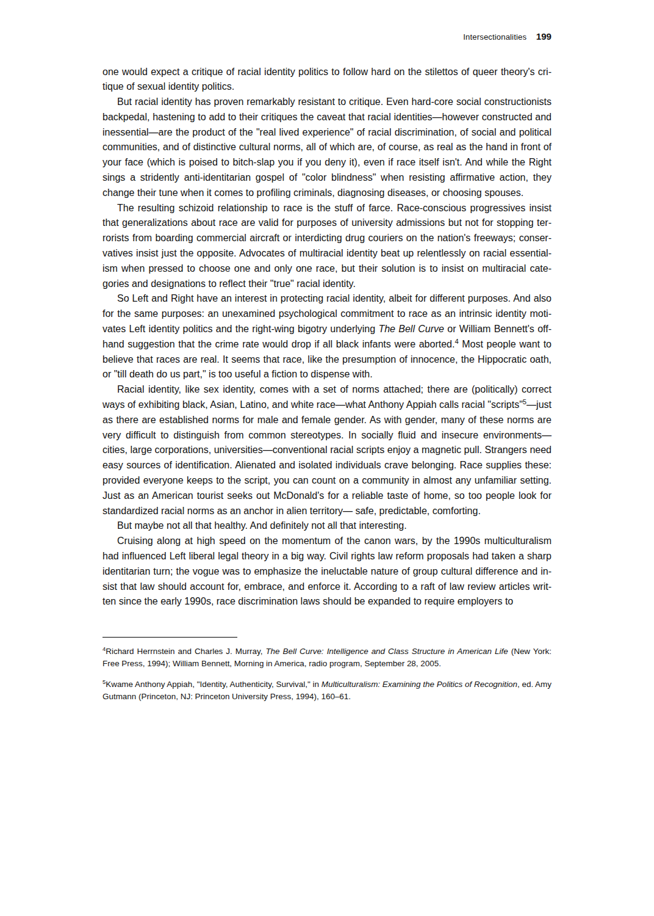Intersectionalities 199
one would expect a critique of racial identity politics to follow hard on the stilettos of queer theory's critique of sexual identity politics.
But racial identity has proven remarkably resistant to critique. Even hard-core social constructionists backpedal, hastening to add to their critiques the caveat that racial identities—however constructed and inessential—are the product of the "real lived experience" of racial discrimination, of social and political communities, and of distinctive cultural norms, all of which are, of course, as real as the hand in front of your face (which is poised to bitch-slap you if you deny it), even if race itself isn't. And while the Right sings a stridently anti-identitarian gospel of "color blindness" when resisting affirmative action, they change their tune when it comes to profiling criminals, diagnosing diseases, or choosing spouses.
The resulting schizoid relationship to race is the stuff of farce. Race-conscious progressives insist that generalizations about race are valid for purposes of university admissions but not for stopping terrorists from boarding commercial aircraft or interdicting drug couriers on the nation's freeways; conservatives insist just the opposite. Advocates of multiracial identity beat up relentlessly on racial essentialism when pressed to choose one and only one race, but their solution is to insist on multiracial categories and designations to reflect their "true" racial identity.
So Left and Right have an interest in protecting racial identity, albeit for different purposes. And also for the same purposes: an unexamined psychological commitment to race as an intrinsic identity motivates Left identity politics and the right-wing bigotry underlying The Bell Curve or William Bennett's offhand suggestion that the crime rate would drop if all black infants were aborted.4 Most people want to believe that races are real. It seems that race, like the presumption of innocence, the Hippocratic oath, or "till death do us part," is too useful a fiction to dispense with.
Racial identity, like sex identity, comes with a set of norms attached; there are (politically) correct ways of exhibiting black, Asian, Latino, and white race—what Anthony Appiah calls racial "scripts"5—just as there are established norms for male and female gender. As with gender, many of these norms are very difficult to distinguish from common stereotypes. In socially fluid and insecure environments—cities, large corporations, universities—conventional racial scripts enjoy a magnetic pull. Strangers need easy sources of identification. Alienated and isolated individuals crave belonging. Race supplies these: provided everyone keeps to the script, you can count on a community in almost any unfamiliar setting. Just as an American tourist seeks out McDonald's for a reliable taste of home, so too people look for standardized racial norms as an anchor in alien territory— safe, predictable, comforting.
But maybe not all that healthy. And definitely not all that interesting.
Cruising along at high speed on the momentum of the canon wars, by the 1990s multiculturalism had influenced Left liberal legal theory in a big way. Civil rights law reform proposals had taken a sharp identitarian turn; the vogue was to emphasize the ineluctable nature of group cultural difference and insist that law should account for, embrace, and enforce it. According to a raft of law review articles written since the early 1990s, race discrimination laws should be expanded to require employers to
4Richard Herrnstein and Charles J. Murray, The Bell Curve: Intelligence and Class Structure in American Life (New York: Free Press, 1994); William Bennett, Morning in America, radio program, September 28, 2005.
5Kwame Anthony Appiah, "Identity, Authenticity, Survival," in Multiculturalism: Examining the Politics of Recognition, ed. Amy Gutmann (Princeton, NJ: Princeton University Press, 1994), 160–61.